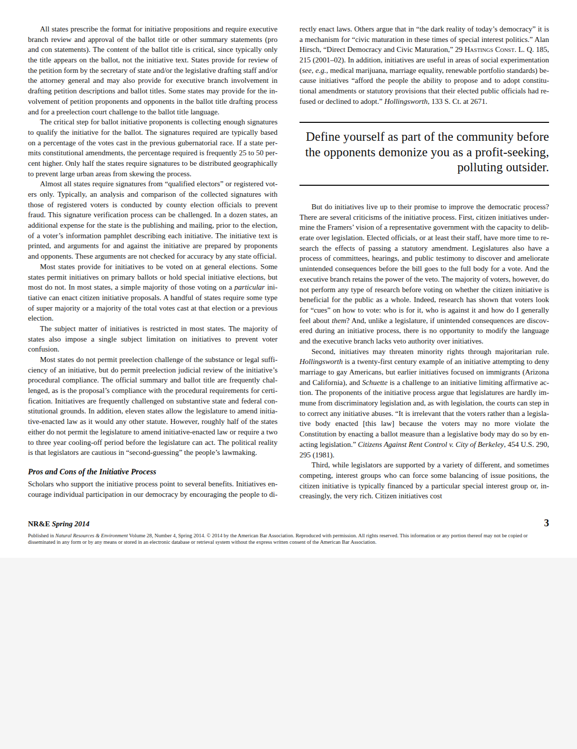All states prescribe the format for initiative propositions and require executive branch review and approval of the ballot title or other summary statements (pro and con statements). The content of the ballot title is critical, since typically only the title appears on the ballot, not the initiative text. States provide for review of the petition form by the secretary of state and/or the legislative drafting staff and/or the attorney general and may also provide for executive branch involvement in drafting petition descriptions and ballot titles. Some states may provide for the involvement of petition proponents and opponents in the ballot title drafting process and for a preelection court challenge to the ballot title language.
The critical step for ballot initiative proponents is collecting enough signatures to qualify the initiative for the ballot. The signatures required are typically based on a percentage of the votes cast in the previous gubernatorial race. If a state permits constitutional amendments, the percentage required is frequently 25 to 50 percent higher. Only half the states require signatures to be distributed geographically to prevent large urban areas from skewing the process.
Almost all states require signatures from “qualified electors” or registered voters only. Typically, an analysis and comparison of the collected signatures with those of registered voters is conducted by county election officials to prevent fraud. This signature verification process can be challenged. In a dozen states, an additional expense for the state is the publishing and mailing, prior to the election, of a voter’s information pamphlet describing each initiative. The initiative text is printed, and arguments for and against the initiative are prepared by proponents and opponents. These arguments are not checked for accuracy by any state official.
Most states provide for initiatives to be voted on at general elections. Some states permit initiatives on primary ballots or hold special initiative elections, but most do not. In most states, a simple majority of those voting on a particular initiative can enact citizen initiative proposals. A handful of states require some type of super majority or a majority of the total votes cast at that election or a previous election.
The subject matter of initiatives is restricted in most states. The majority of states also impose a single subject limitation on initiatives to prevent voter confusion.
Most states do not permit preelection challenge of the substance or legal sufficiency of an initiative, but do permit preelection judicial review of the initiative’s procedural compliance. The official summary and ballot title are frequently challenged, as is the proposal’s compliance with the procedural requirements for certification. Initiatives are frequently challenged on substantive state and federal constitutional grounds. In addition, eleven states allow the legislature to amend initiative-enacted law as it would any other statute. However, roughly half of the states either do not permit the legislature to amend initiative-enacted law or require a two to three year cooling-off period before the legislature can act. The political reality is that legislators are cautious in “second-guessing” the people’s lawmaking.
Pros and Cons of the Initiative Process
Scholars who support the initiative process point to several benefits. Initiatives encourage individual participation in our democracy by encouraging the people to directly enact laws. Others argue that in “the dark reality of today’s democracy” it is a mechanism for “civic maturation in these times of special interest politics.” Alan Hirsch, “Direct Democracy and Civic Maturation,” 29 Hastings Const. L. Q. 185, 215 (2001–02). In addition, initiatives are useful in areas of social experimentation (see, e.g., medical marijuana, marriage equality, renewable portfolio standards) because initiatives “afford the people the ability to propose and to adopt constitutional amendments or statutory provisions that their elected public officials had refused or declined to adopt.” Hollingsworth, 133 S. Ct. at 2671.
Define yourself as part of the community before the opponents demonize you as a profit-seeking, polluting outsider.
But do initiatives live up to their promise to improve the democratic process? There are several criticisms of the initiative process. First, citizen initiatives undermine the Framers’ vision of a representative government with the capacity to deliberate over legislation. Elected officials, or at least their staff, have more time to research the effects of passing a statutory amendment. Legislatures also have a process of committees, hearings, and public testimony to discover and ameliorate unintended consequences before the bill goes to the full body for a vote. And the executive branch retains the power of the veto. The majority of voters, however, do not perform any type of research before voting on whether the citizen initiative is beneficial for the public as a whole. Indeed, research has shown that voters look for “cues” on how to vote: who is for it, who is against it and how do I generally feel about them? And, unlike a legislature, if unintended consequences are discovered during an initiative process, there is no opportunity to modify the language and the executive branch lacks veto authority over initiatives.
Second, initiatives may threaten minority rights through majoritarian rule. Hollingsworth is a twenty-first century example of an initiative attempting to deny marriage to gay Americans, but earlier initiatives focused on immigrants (Arizona and California), and Schuette is a challenge to an initiative limiting affirmative action. The proponents of the initiative process argue that legislatures are hardly immune from discriminatory legislation and, as with legislation, the courts can step in to correct any initiative abuses. “It is irrelevant that the voters rather than a legislative body enacted [this law] because the voters may no more violate the Constitution by enacting a ballot measure than a legislative body may do so by enacting legislation.” Citizens Against Rent Control v. City of Berkeley, 454 U.S. 290, 295 (1981).
Third, while legislators are supported by a variety of different, and sometimes competing, interest groups who can force some balancing of issue positions, the citizen initiative is typically financed by a particular special interest group or, increasingly, the very rich. Citizen initiatives cost
NR&E Spring 2014 3
Published in Natural Resources & Environment Volume 28, Number 4, Spring 2014. © 2014 by the American Bar Association. Reproduced with permission. All rights reserved. This information or any portion thereof may not be copied or disseminated in any form or by any means or stored in an electronic database or retrieval system without the express written consent of the American Bar Association.